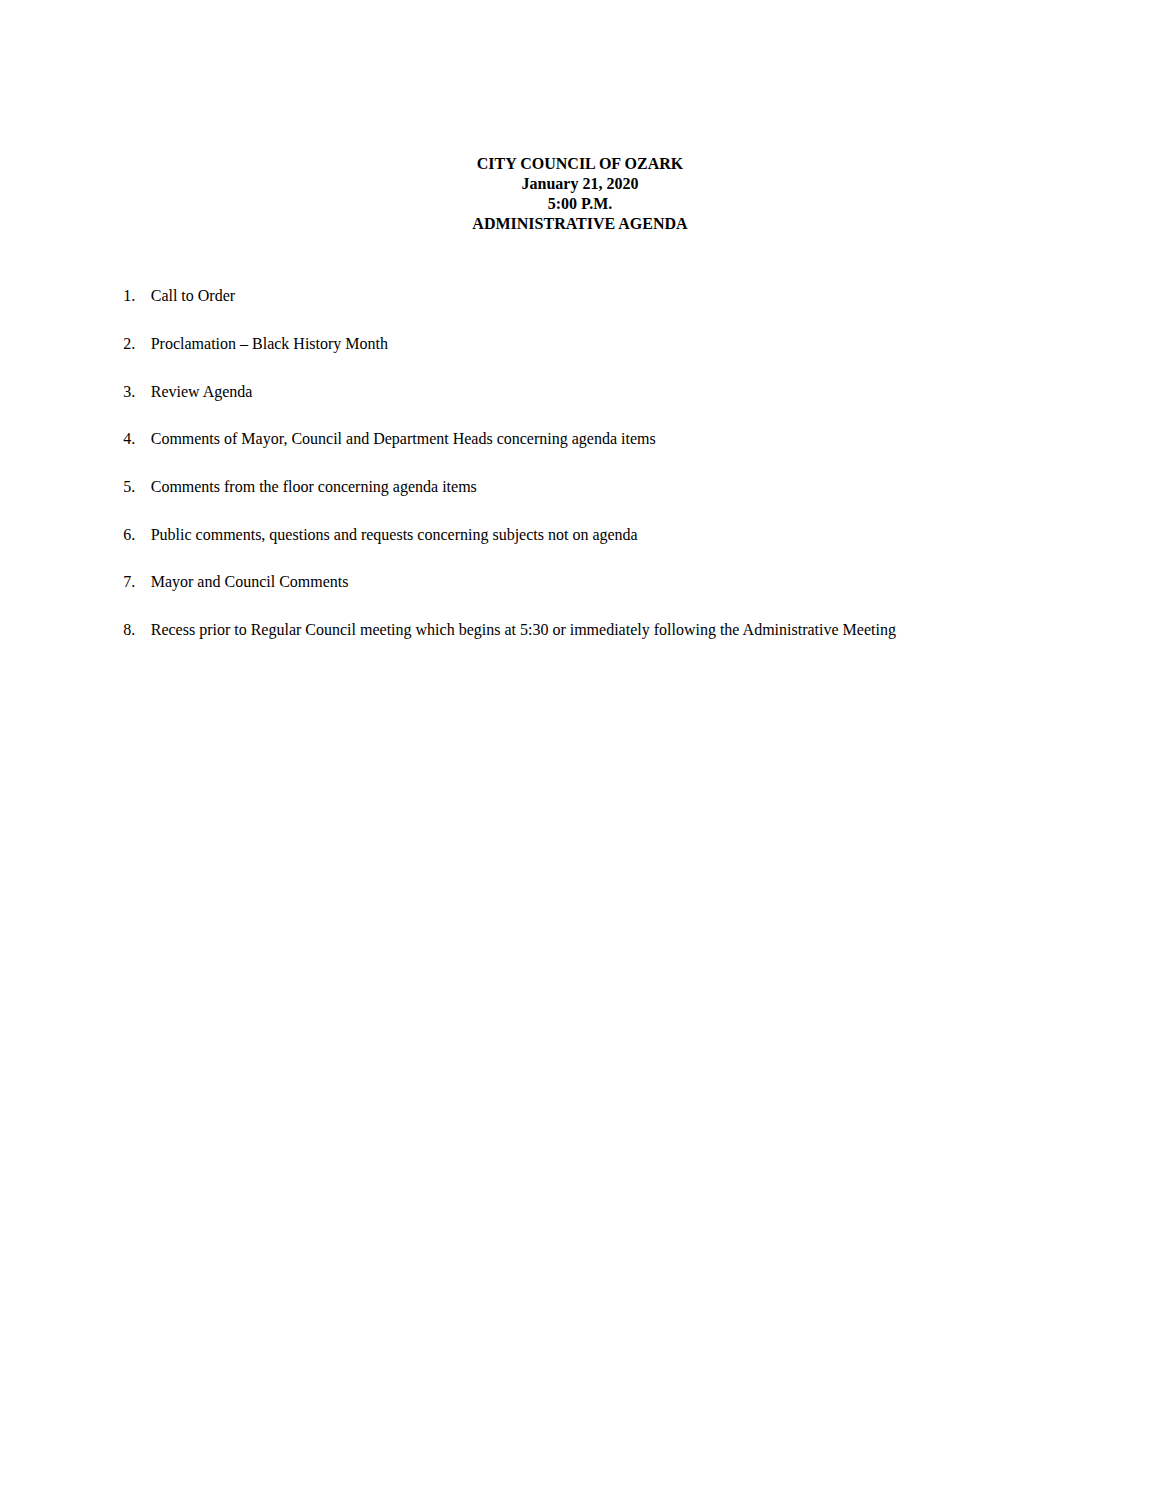CITY COUNCIL OF OZARK
January 21, 2020
5:00 P.M.
ADMINISTRATIVE AGENDA
Call to Order
Proclamation – Black History Month
Review Agenda
Comments of Mayor, Council and Department Heads concerning agenda items
Comments from the floor concerning agenda items
Public comments, questions and requests concerning subjects not on agenda
Mayor and Council Comments
Recess prior to Regular Council meeting which begins at 5:30 or immediately following the Administrative Meeting